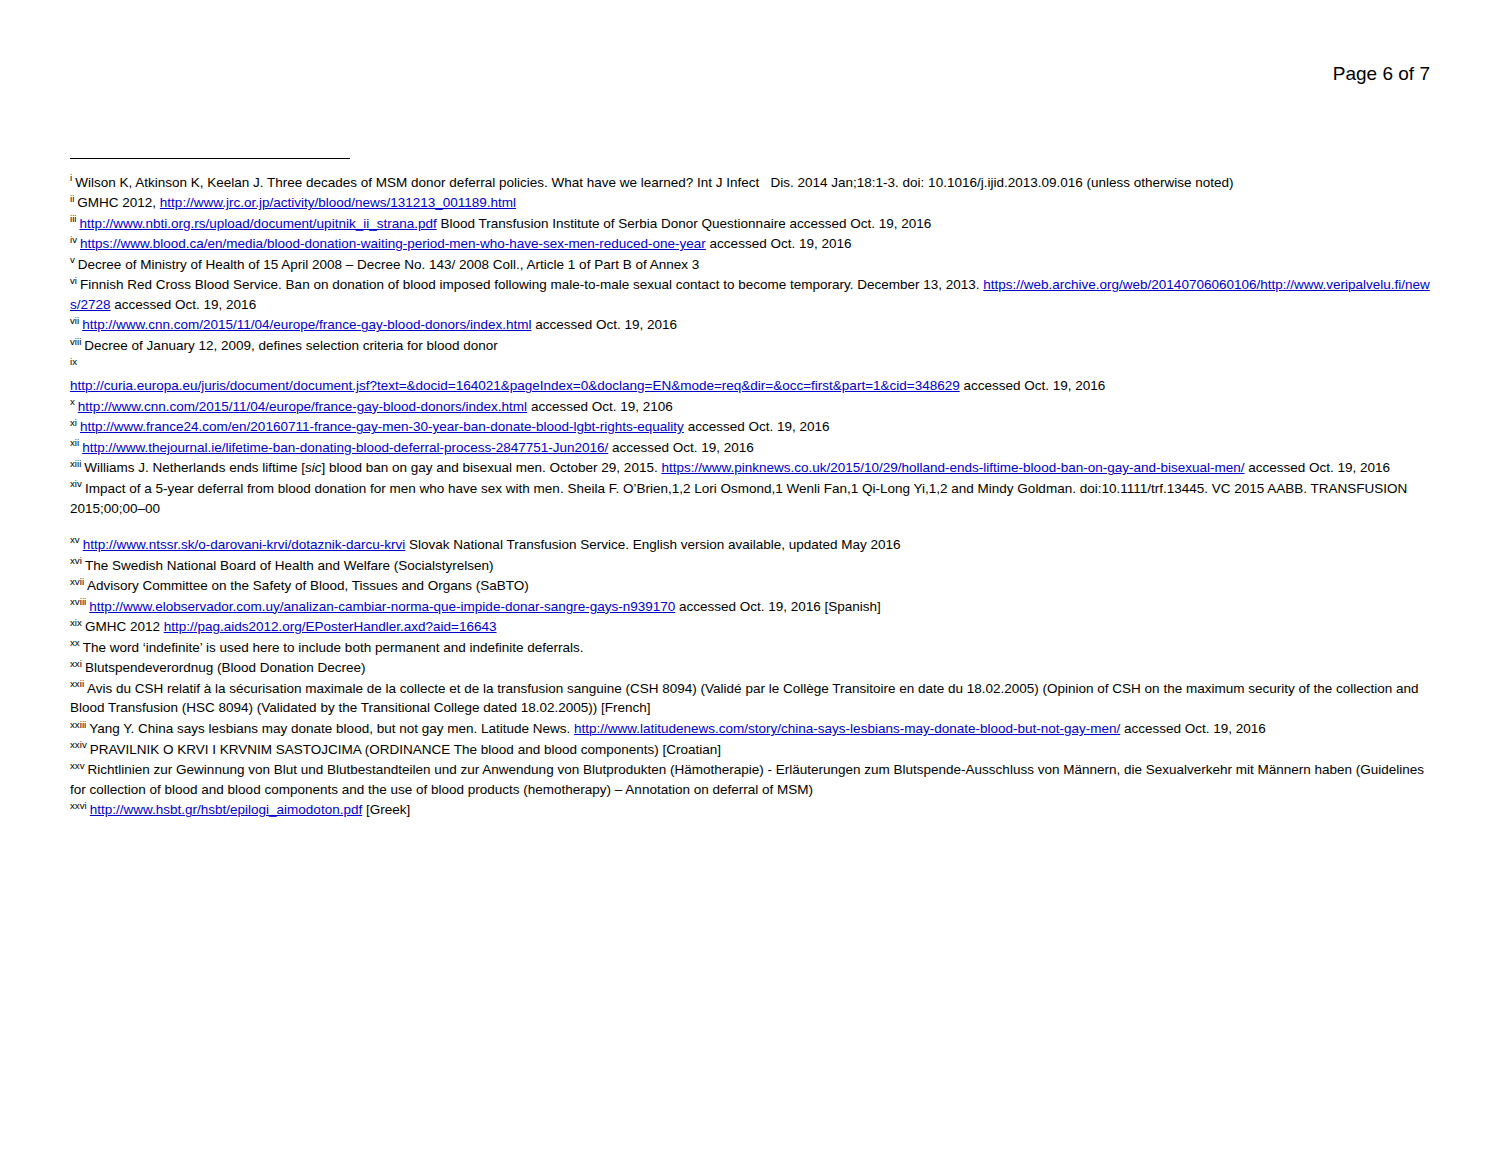Page 6 of 7
iWilson K, Atkinson K, Keelan J. Three decades of MSM donor deferral policies. What have we learned? Int J Infect Dis. 2014 Jan;18:1-3. doi: 10.1016/j.ijid.2013.09.016 (unless otherwise noted)
iiGMHC 2012, http://www.jrc.or.jp/activity/blood/news/131213_001189.html
iiihttp://www.nbti.org.rs/upload/document/upitnik_ii_strana.pdf Blood Transfusion Institute of Serbia Donor Questionnaire accessed Oct. 19, 2016
ivhttps://www.blood.ca/en/media/blood-donation-waiting-period-men-who-have-sex-men-reduced-one-year accessed Oct. 19, 2016
vDecree of Ministry of Health of 15 April 2008 – Decree No. 143/ 2008 Coll., Article 1 of Part B of Annex 3
viFinnish Red Cross Blood Service. Ban on donation of blood imposed following male-to-male sexual contact to become temporary. December 13, 2013. https://web.archive.org/web/20140706060106/http://www.veripalvelu.fi/news/2728 accessed Oct. 19, 2016
viihttp://www.cnn.com/2015/11/04/europe/france-gay-blood-donors/index.html accessed Oct. 19, 2016
viiiDecree of January 12, 2009, defines selection criteria for blood donor
ixhttp://curia.europa.eu/juris/document/document.jsf?text=&docid=164021&pageIndex=0&doclang=EN&mode=req&dir=&occ=first&part=1&cid=348629 accessed Oct. 19, 2016
xhttp://www.cnn.com/2015/11/04/europe/france-gay-blood-donors/index.html accessed Oct. 19, 2106
xihttp://www.france24.com/en/20160711-france-gay-men-30-year-ban-donate-blood-lgbt-rights-equality accessed Oct. 19, 2016
xiihttp://www.thejournal.ie/lifetime-ban-donating-blood-deferral-process-2847751-Jun2016/ accessed Oct. 19, 2016
xiiiWilliams J. Netherlands ends liftime [sic] blood ban on gay and bisexual men. October 29, 2015. https://www.pinknews.co.uk/2015/10/29/holland-ends-liftime-blood-ban-on-gay-and-bisexual-men/ accessed Oct. 19, 2016
xivImpact of a 5-year deferral from blood donation for men who have sex with men. Sheila F. O’Brien,1,2 Lori Osmond,1 Wenli Fan,1 Qi-Long Yi,1,2 and Mindy Goldman. doi:10.1111/trf.13445. VC 2015 AABB. TRANSFUSION 2015;00;00–00
xvhttp://www.ntssr.sk/o-darovani-krvi/dotaznik-darcu-krvi Slovak National Transfusion Service. English version available, updated May 2016
xviThe Swedish National Board of Health and Welfare (Socialstyrelsen)
xviiAdvisory Committee on the Safety of Blood, Tissues and Organs (SaBTO)
xviiihttp://www.elobservador.com.uy/analizan-cambiar-norma-que-impide-donar-sangre-gays-n939170 accessed Oct. 19, 2016 [Spanish]
xixGMHC 2012 http://pag.aids2012.org/EPosterHandler.axd?aid=16643
xxThe word ‘indefinite’ is used here to include both permanent and indefinite deferrals.
xxiBlutspendeverordnug (Blood Donation Decree)
xxiiAvis du CSH relatif à la sécurisation maximale de la collecte et de la transfusion sanguine (CSH 8094) (Validé par le Collège Transitoire en date du 18.02.2005) (Opinion of CSH on the maximum security of the collection and Blood Transfusion (HSC 8094) (Validated by the Transitional College dated 18.02.2005)) [French]
xxiiiYang Y. China says lesbians may donate blood, but not gay men. Latitude News. http://www.latitudenews.com/story/china-says-lesbians-may-donate-blood-but-not-gay-men/ accessed Oct. 19, 2016
xxivPRAVILNIK O KRVI I KRVNIM SASTOJCIMA (ORDINANCE The blood and blood components) [Croatian]
xxvRichtlinien zur Gewinnung von Blut und Blutbestandteilen und zur Anwendung von Blutprodukten (Hämotherapie) - Erläuterungen zum Blutspende-Ausschluss von Männern, die Sexualverkehr mit Männern haben (Guidelines for collection of blood and blood components and the use of blood products (hemotherapy) – Annotation on deferral of MSM)
xxvihttp://www.hsbt.gr/hsbt/epilogi_aimodoton.pdf [Greek]